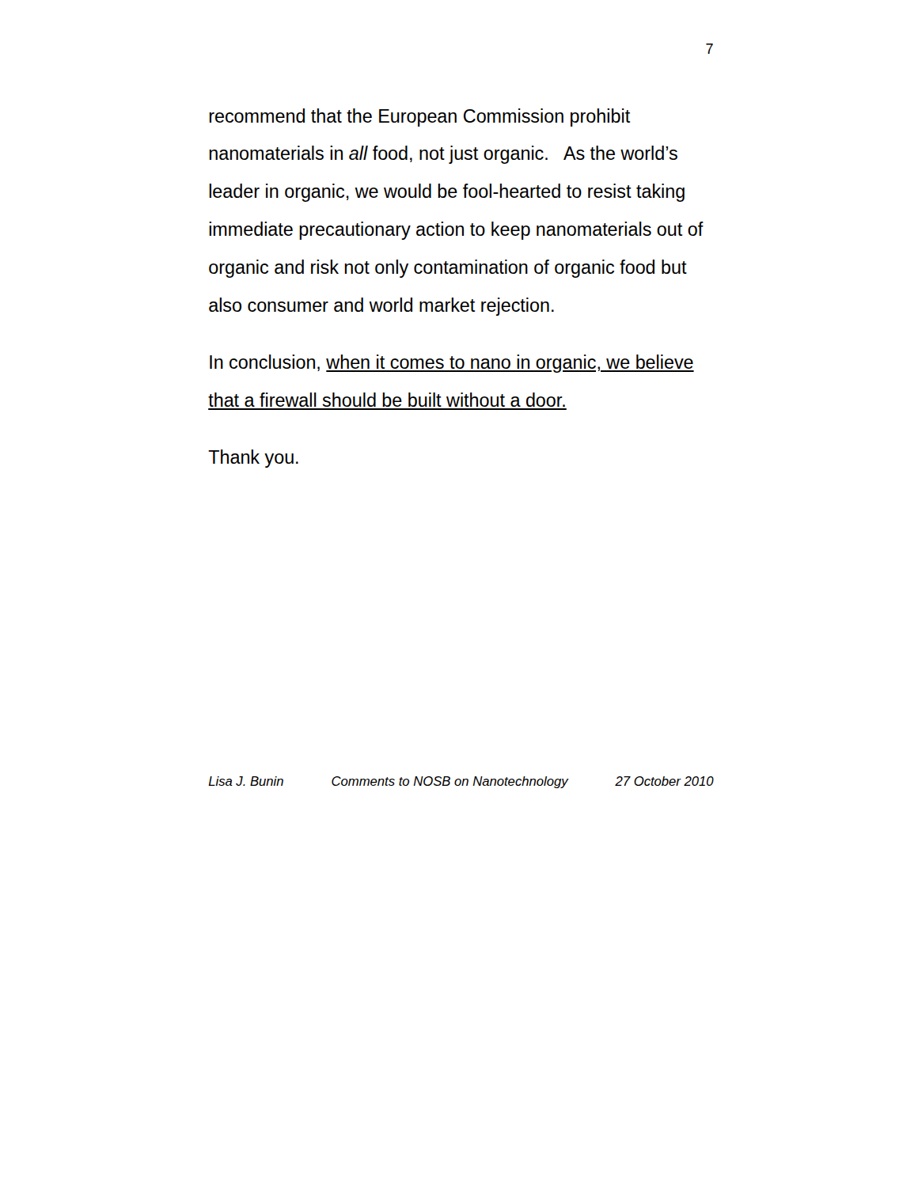7
recommend that the European Commission prohibit nanomaterials in all food, not just organic. As the world’s leader in organic, we would be fool-hearted to resist taking immediate precautionary action to keep nanomaterials out of organic and risk not only contamination of organic food but also consumer and world market rejection.
In conclusion, when it comes to nano in organic, we believe that a firewall should be built without a door.
Thank you.
Lisa J. Bunin Comments to NOSB on Nanotechnology 27 October 2010